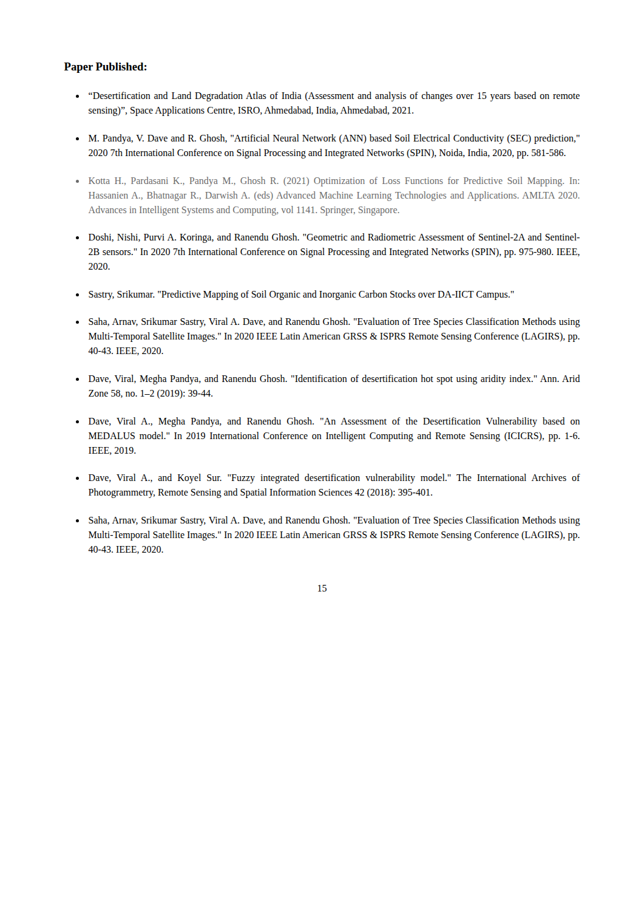Paper Published:
“Desertification and Land Degradation Atlas of India (Assessment and analysis of changes over 15 years based on remote sensing)”, Space Applications Centre, ISRO, Ahmedabad, India, Ahmedabad, 2021.
M. Pandya, V. Dave and R. Ghosh, "Artificial Neural Network (ANN) based Soil Electrical Conductivity (SEC) prediction," 2020 7th International Conference on Signal Processing and Integrated Networks (SPIN), Noida, India, 2020, pp. 581-586.
Kotta H., Pardasani K., Pandya M., Ghosh R. (2021) Optimization of Loss Functions for Predictive Soil Mapping. In: Hassanien A., Bhatnagar R., Darwish A. (eds) Advanced Machine Learning Technologies and Applications. AMLTA 2020. Advances in Intelligent Systems and Computing, vol 1141. Springer, Singapore.
Doshi, Nishi, Purvi A. Koringa, and Ranendu Ghosh. "Geometric and Radiometric Assessment of Sentinel-2A and Sentinel-2B sensors." In 2020 7th International Conference on Signal Processing and Integrated Networks (SPIN), pp. 975-980. IEEE, 2020.
Sastry, Srikumar. "Predictive Mapping of Soil Organic and Inorganic Carbon Stocks over DA-IICT Campus."
Saha, Arnav, Srikumar Sastry, Viral A. Dave, and Ranendu Ghosh. "Evaluation of Tree Species Classification Methods using Multi-Temporal Satellite Images." In 2020 IEEE Latin American GRSS & ISPRS Remote Sensing Conference (LAGIRS), pp. 40-43. IEEE, 2020.
Dave, Viral, Megha Pandya, and Ranendu Ghosh. "Identification of desertification hot spot using aridity index." Ann. Arid Zone 58, no. 1–2 (2019): 39-44.
Dave, Viral A., Megha Pandya, and Ranendu Ghosh. "An Assessment of the Desertification Vulnerability based on MEDALUS model." In 2019 International Conference on Intelligent Computing and Remote Sensing (ICICRS), pp. 1-6. IEEE, 2019.
Dave, Viral A., and Koyel Sur. "Fuzzy integrated desertification vulnerability model." The International Archives of Photogrammetry, Remote Sensing and Spatial Information Sciences 42 (2018): 395-401.
Saha, Arnav, Srikumar Sastry, Viral A. Dave, and Ranendu Ghosh. "Evaluation of Tree Species Classification Methods using Multi-Temporal Satellite Images." In 2020 IEEE Latin American GRSS & ISPRS Remote Sensing Conference (LAGIRS), pp. 40-43. IEEE, 2020.
15